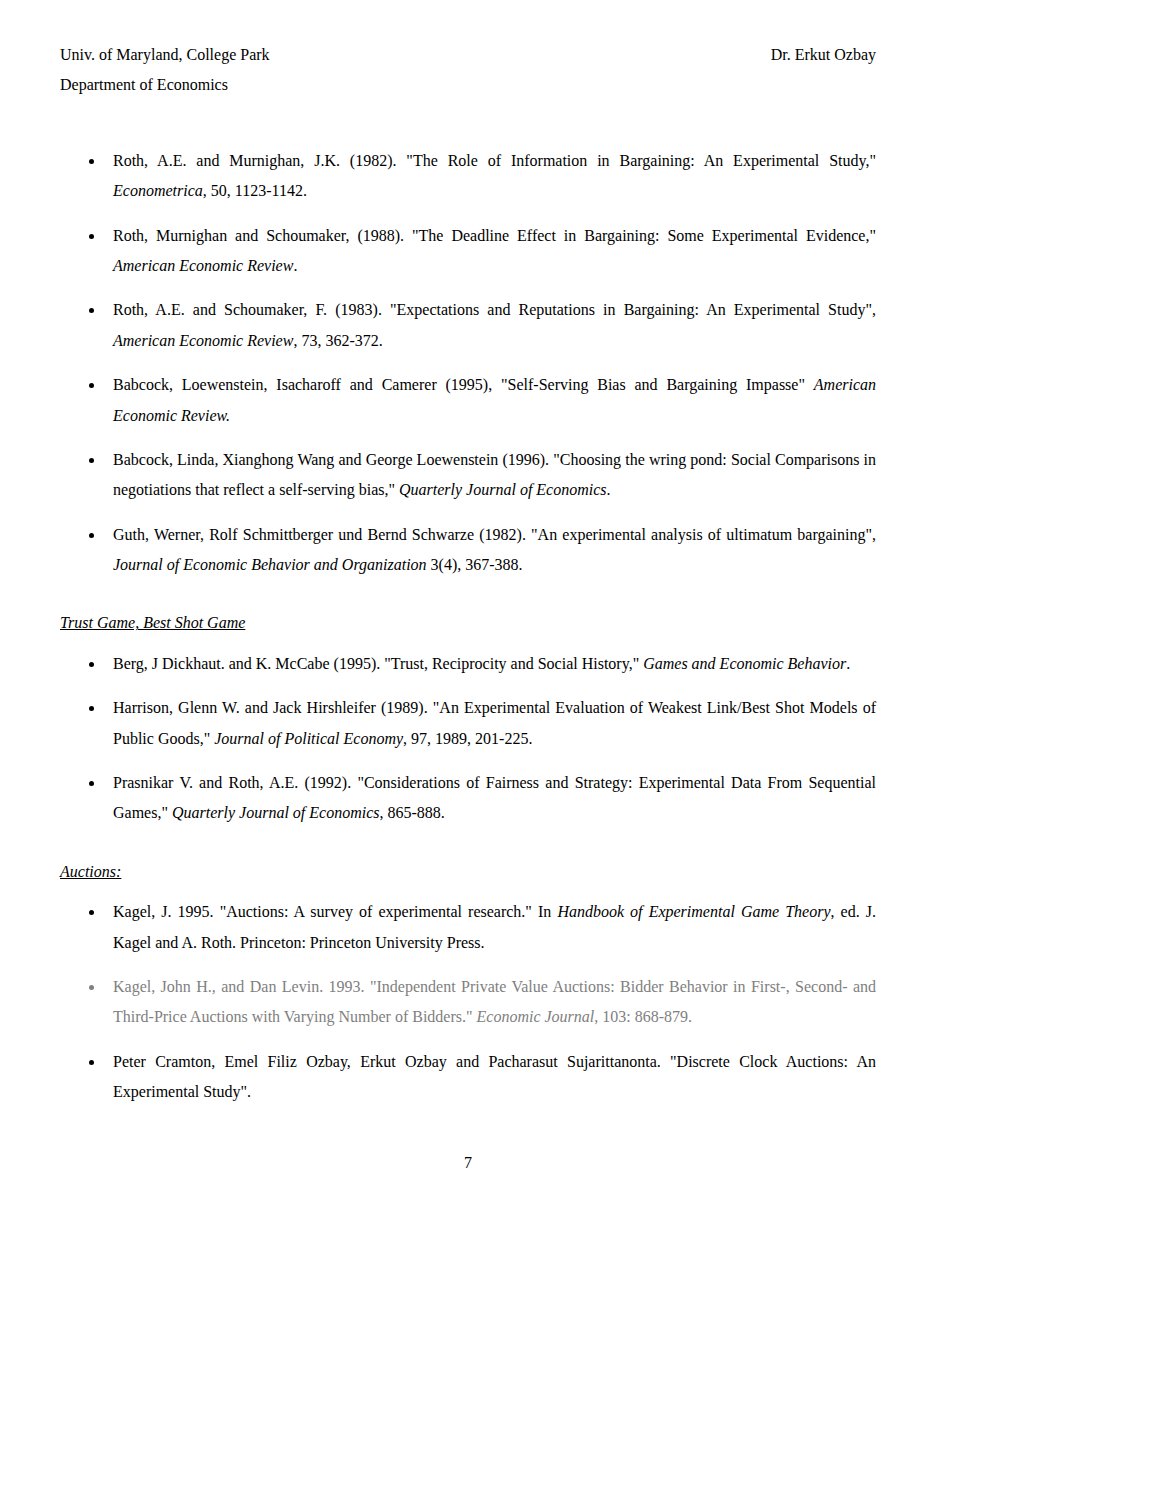Univ. of Maryland, College Park
Department of Economics
Dr. Erkut Ozbay
Roth, A.E. and Murnighan, J.K. (1982). "The Role of Information in Bargaining: An Experimental Study," Econometrica, 50, 1123-1142.
Roth, Murnighan and Schoumaker, (1988). "The Deadline Effect in Bargaining: Some Experimental Evidence," American Economic Review.
Roth, A.E. and Schoumaker, F. (1983). "Expectations and Reputations in Bargaining: An Experimental Study", American Economic Review, 73, 362-372.
Babcock, Loewenstein, Isacharoff and Camerer (1995), "Self-Serving Bias and Bargaining Impasse" American Economic Review.
Babcock, Linda, Xianghong Wang and George Loewenstein (1996). "Choosing the wring pond: Social Comparisons in negotiations that reflect a self-serving bias," Quarterly Journal of Economics.
Guth, Werner, Rolf Schmittberger und Bernd Schwarze (1982). "An experimental analysis of ultimatum bargaining", Journal of Economic Behavior and Organization 3(4), 367-388.
Trust Game, Best Shot Game
Berg, J Dickhaut. and K. McCabe (1995). "Trust, Reciprocity and Social History," Games and Economic Behavior.
Harrison, Glenn W. and Jack Hirshleifer (1989). "An Experimental Evaluation of Weakest Link/Best Shot Models of Public Goods," Journal of Political Economy, 97, 1989, 201-225.
Prasnikar V. and Roth, A.E. (1992). "Considerations of Fairness and Strategy: Experimental Data From Sequential Games," Quarterly Journal of Economics, 865-888.
Auctions:
Kagel, J. 1995. "Auctions: A survey of experimental research." In Handbook of Experimental Game Theory, ed. J. Kagel and A. Roth. Princeton: Princeton University Press.
Kagel, John H., and Dan Levin. 1993. "Independent Private Value Auctions: Bidder Behavior in First-, Second- and Third-Price Auctions with Varying Number of Bidders." Economic Journal, 103: 868-879.
Peter Cramton, Emel Filiz Ozbay, Erkut Ozbay and Pacharasut Sujarittanonta. "Discrete Clock Auctions: An Experimental Study".
7